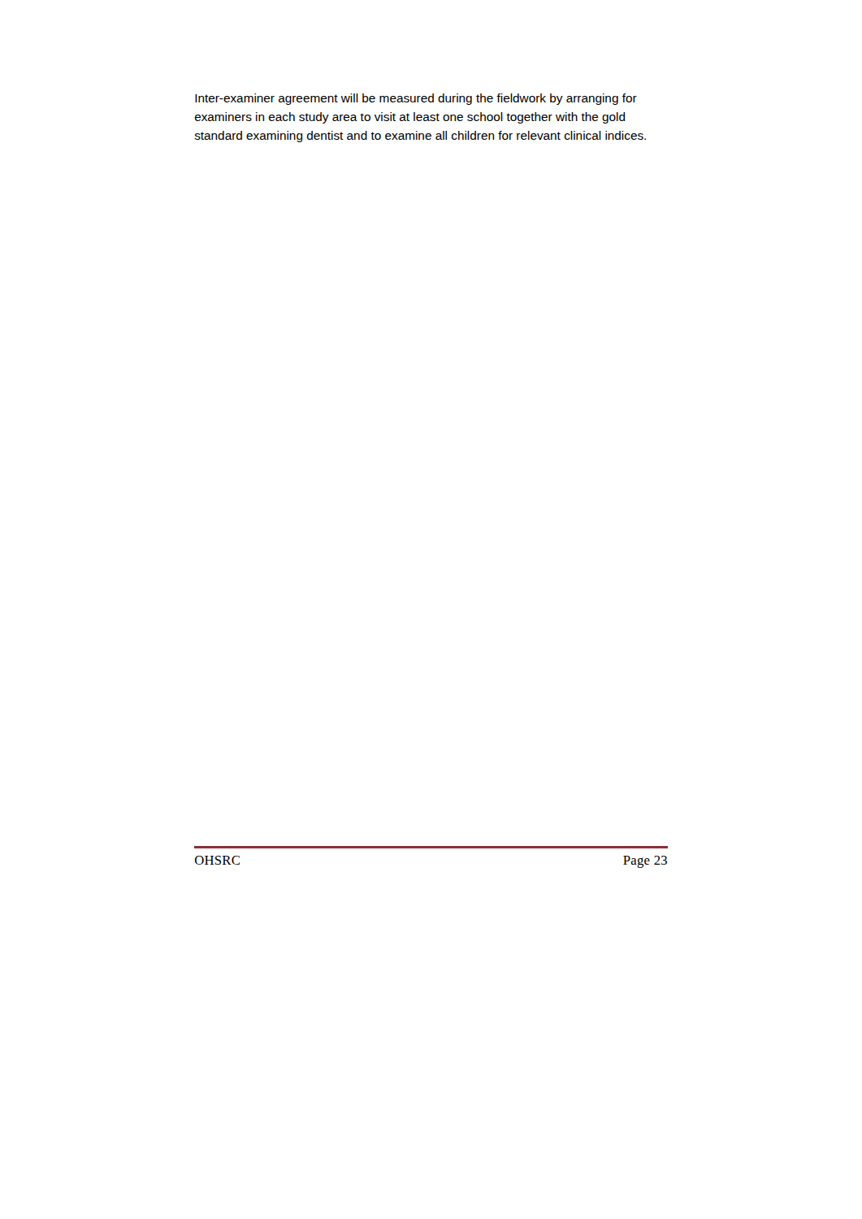Inter-examiner agreement will be measured during the fieldwork by arranging for examiners in each study area to visit at least one school together with the gold standard examining dentist and to examine all children for relevant clinical indices.
OHSRC Page 23